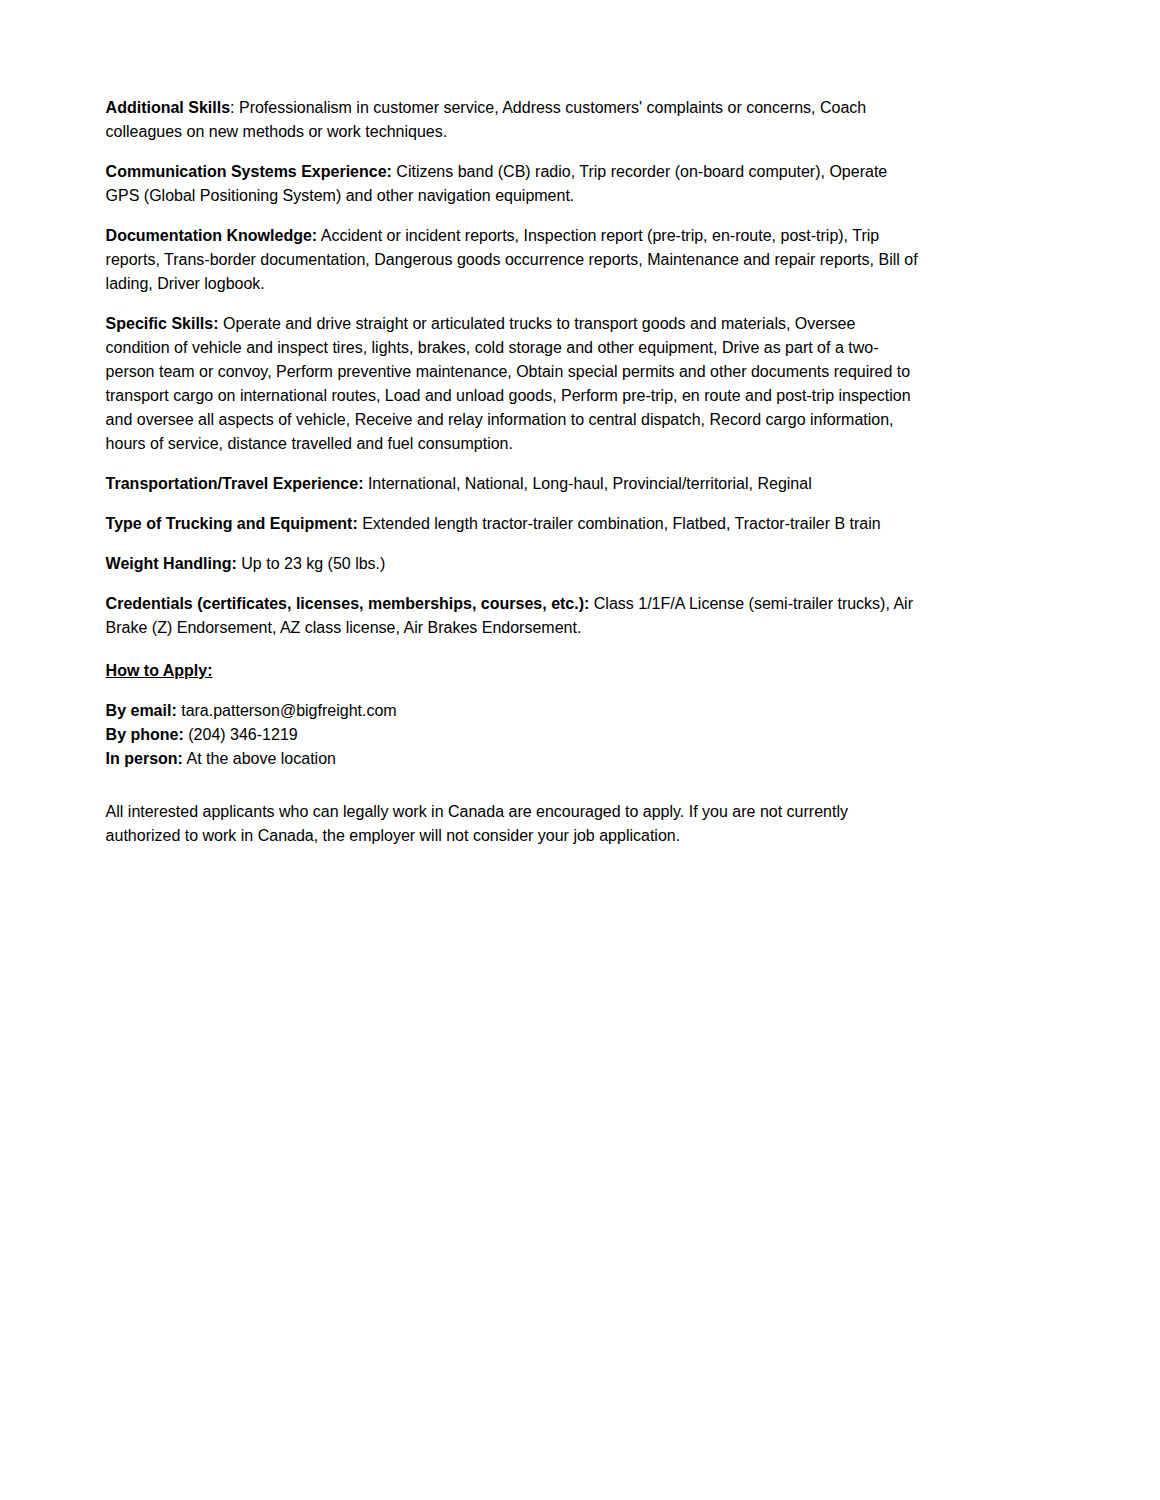Additional Skills: Professionalism in customer service, Address customers' complaints or concerns, Coach colleagues on new methods or work techniques.
Communication Systems Experience: Citizens band (CB) radio, Trip recorder (on-board computer), Operate GPS (Global Positioning System) and other navigation equipment.
Documentation Knowledge: Accident or incident reports, Inspection report (pre-trip, en-route, post-trip), Trip reports, Trans-border documentation, Dangerous goods occurrence reports, Maintenance and repair reports, Bill of lading, Driver logbook.
Specific Skills: Operate and drive straight or articulated trucks to transport goods and materials, Oversee condition of vehicle and inspect tires, lights, brakes, cold storage and other equipment, Drive as part of a two-person team or convoy, Perform preventive maintenance, Obtain special permits and other documents required to transport cargo on international routes, Load and unload goods, Perform pre-trip, en route and post-trip inspection and oversee all aspects of vehicle, Receive and relay information to central dispatch, Record cargo information, hours of service, distance travelled and fuel consumption.
Transportation/Travel Experience: International, National, Long-haul, Provincial/territorial, Reginal
Type of Trucking and Equipment: Extended length tractor-trailer combination, Flatbed, Tractor-trailer B train
Weight Handling: Up to 23 kg (50 lbs.)
Credentials (certificates, licenses, memberships, courses, etc.): Class 1/1F/A License (semi-trailer trucks), Air Brake (Z) Endorsement, AZ class license, Air Brakes Endorsement.
How to Apply:
By email: tara.patterson@bigfreight.com
By phone: (204) 346-1219
In person: At the above location
All interested applicants who can legally work in Canada are encouraged to apply. If you are not currently authorized to work in Canada, the employer will not consider your job application.